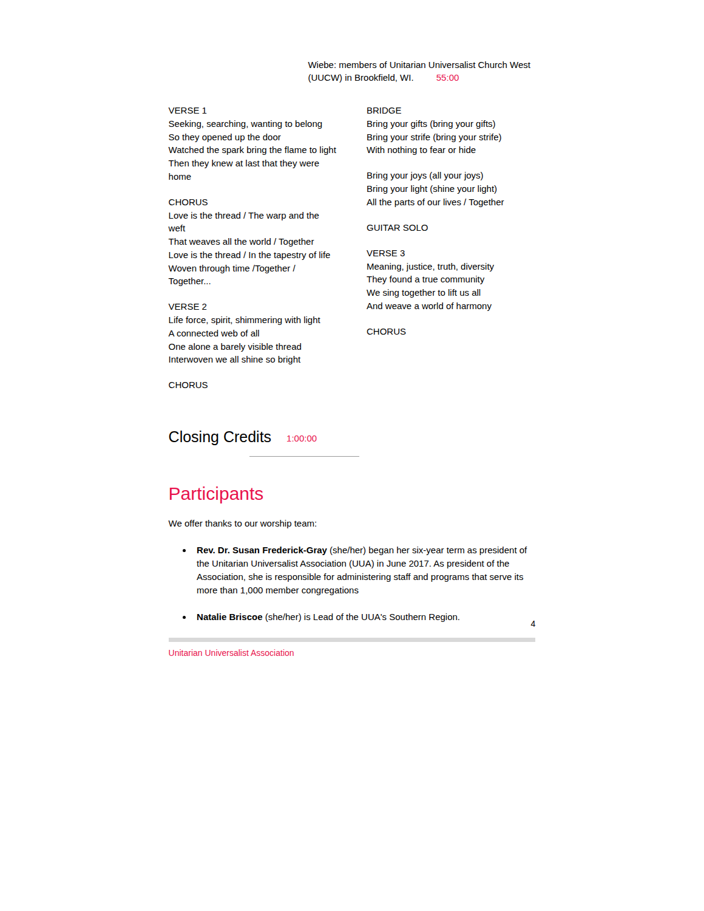Wiebe: members of Unitarian Universalist Church West (UUCW) in Brookfield, WI. 55:00
VERSE 1
Seeking, searching, wanting to belong
So they opened up the door
Watched the spark bring the flame to light
Then they knew at last that they were home
CHORUS
Love is the thread / The warp and the weft
That weaves all the world / Together
Love is the thread / In the tapestry of life
Woven through time /Together / Together...
VERSE 2
Life force, spirit, shimmering with light
A connected web of all
One alone a barely visible thread
Interwoven we all shine so bright
CHORUS
BRIDGE
Bring your gifts (bring your gifts)
Bring your strife (bring your strife)
With nothing to fear or hide
Bring your joys (all your joys)
Bring your light (shine your light)
All the parts of our lives / Together
GUITAR SOLO
VERSE 3
Meaning, justice, truth, diversity
They found a true community
We sing together to lift us all
And weave a world of harmony
CHORUS
Closing Credits 1:00:00
Participants
We offer thanks to our worship team:
Rev. Dr. Susan Frederick-Gray (she/her) began her six-year term as president of the Unitarian Universalist Association (UUA) in June 2017. As president of the Association, she is responsible for administering staff and programs that serve its more than 1,000 member congregations
Natalie Briscoe (she/her) is Lead of the UUA's Southern Region.
4
Unitarian Universalist Association